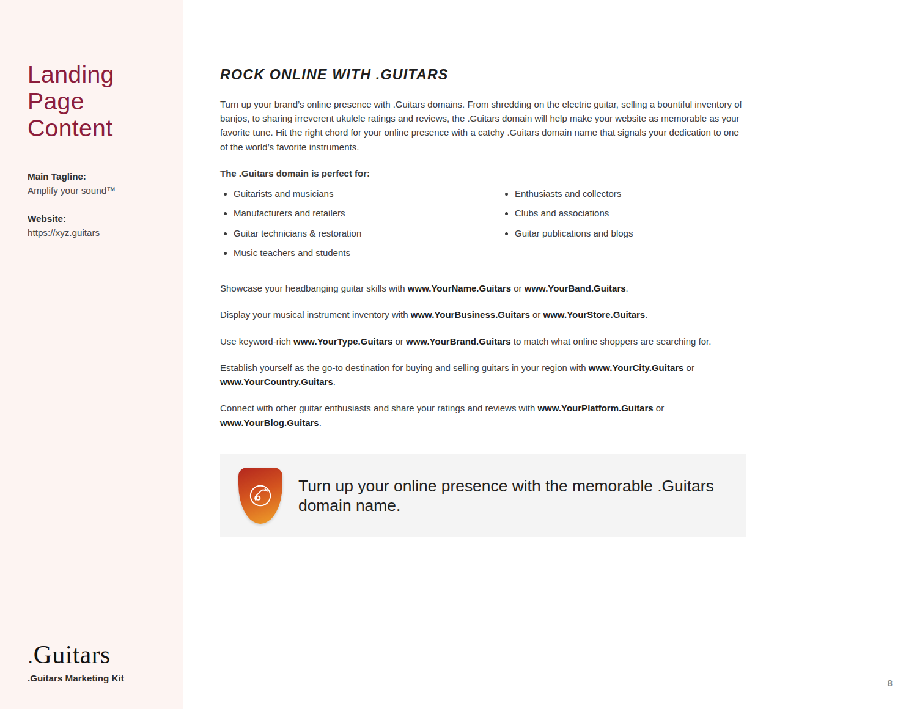Landing Page
Content
Main Tagline: Amplify your sound™
Website: https://xyz.guitars
. Guitars
.Guitars Marketing Kit
Rock Online with .Guitars
Turn up your brand’s online presence with .Guitars domains. From shredding on the electric guitar, selling a bountiful inventory of banjos, to sharing irreverent ukulele ratings and reviews, the .Guitars domain will help make your website as memorable as your favorite tune. Hit the right chord for your online presence with a catchy .Guitars domain name that signals your dedication to one of the world’s favorite instruments.
The .Guitars domain is perfect for:
Guitarists and musicians
Manufacturers and retailers
Guitar technicians & restoration
Music teachers and students
Enthusiasts and collectors
Clubs and associations
Guitar publications and blogs
Showcase your headbanging guitar skills with www.YourName.Guitars or www.YourBand.Guitars.
Display your musical instrument inventory with www.YourBusiness.Guitars or www.YourStore.Guitars.
Use keyword-rich www.YourType.Guitars or www.YourBrand.Guitars to match what online shoppers are searching for.
Establish yourself as the go-to destination for buying and selling guitars in your region with www.YourCity.Guitars or www.YourCountry.Guitars.
Connect with other guitar enthusiasts and share your ratings and reviews with www.YourPlatform.Guitars or www.YourBlog.Guitars.
Turn up your online presence with the memorable .Guitars domain name.
8